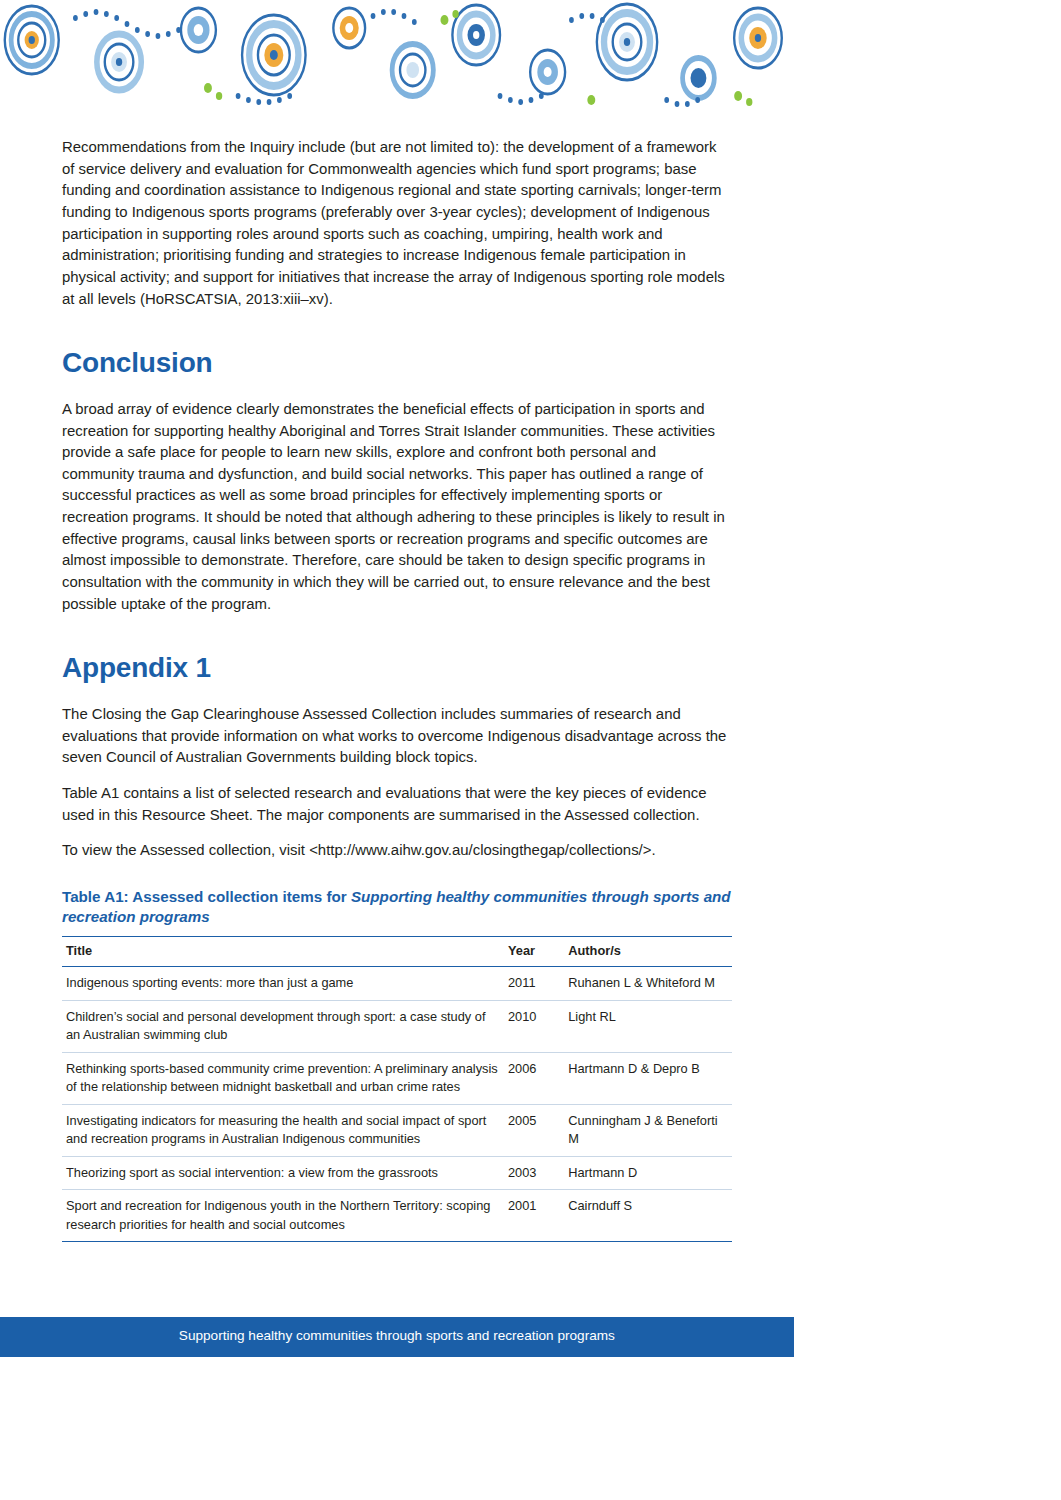Recommendations from the Inquiry include (but are not limited to): the development of a framework of service delivery and evaluation for Commonwealth agencies which fund sport programs; base funding and coordination assistance to Indigenous regional and state sporting carnivals; longer-term funding to Indigenous sports programs (preferably over 3-year cycles); development of Indigenous participation in supporting roles around sports such as coaching, umpiring, health work and administration; prioritising funding and strategies to increase Indigenous female participation in physical activity; and support for initiatives that increase the array of Indigenous sporting role models at all levels (HoRSCATSIA, 2013:xiii–xv).
Conclusion
A broad array of evidence clearly demonstrates the beneficial effects of participation in sports and recreation for supporting healthy Aboriginal and Torres Strait Islander communities. These activities provide a safe place for people to learn new skills, explore and confront both personal and community trauma and dysfunction, and build social networks. This paper has outlined a range of successful practices as well as some broad principles for effectively implementing sports or recreation programs. It should be noted that although adhering to these principles is likely to result in effective programs, causal links between sports or recreation programs and specific outcomes are almost impossible to demonstrate. Therefore, care should be taken to design specific programs in consultation with the community in which they will be carried out, to ensure relevance and the best possible uptake of the program.
Appendix 1
The Closing the Gap Clearinghouse Assessed Collection includes summaries of research and evaluations that provide information on what works to overcome Indigenous disadvantage across the seven Council of Australian Governments building block topics.
Table A1 contains a list of selected research and evaluations that were the key pieces of evidence used in this Resource Sheet. The major components are summarised in the Assessed collection.
To view the Assessed collection, visit <http://www.aihw.gov.au/closingthegap/collections/>.
Table A1: Assessed collection items for Supporting healthy communities through sports and recreation programs
| Title | Year | Author/s |
| --- | --- | --- |
| Indigenous sporting events: more than just a game | 2011 | Ruhanen L & Whiteford M |
| Children’s social and personal development through sport: a case study of an Australian swimming club | 2010 | Light RL |
| Rethinking sports-based community crime prevention: A preliminary analysis of the relationship between midnight basketball and urban crime rates | 2006 | Hartmann D & Depro B |
| Investigating indicators for measuring the health and social impact of sport and recreation programs in Australian Indigenous communities | 2005 | Cunningham J & Beneforti M |
| Theorizing sport as social intervention: a view from the grassroots | 2003 | Hartmann D |
| Sport and recreation for Indigenous youth in the Northern Territory: scoping research priorities for health and social outcomes | 2001 | Cairnduff S |
17
Supporting healthy communities through sports and recreation programs